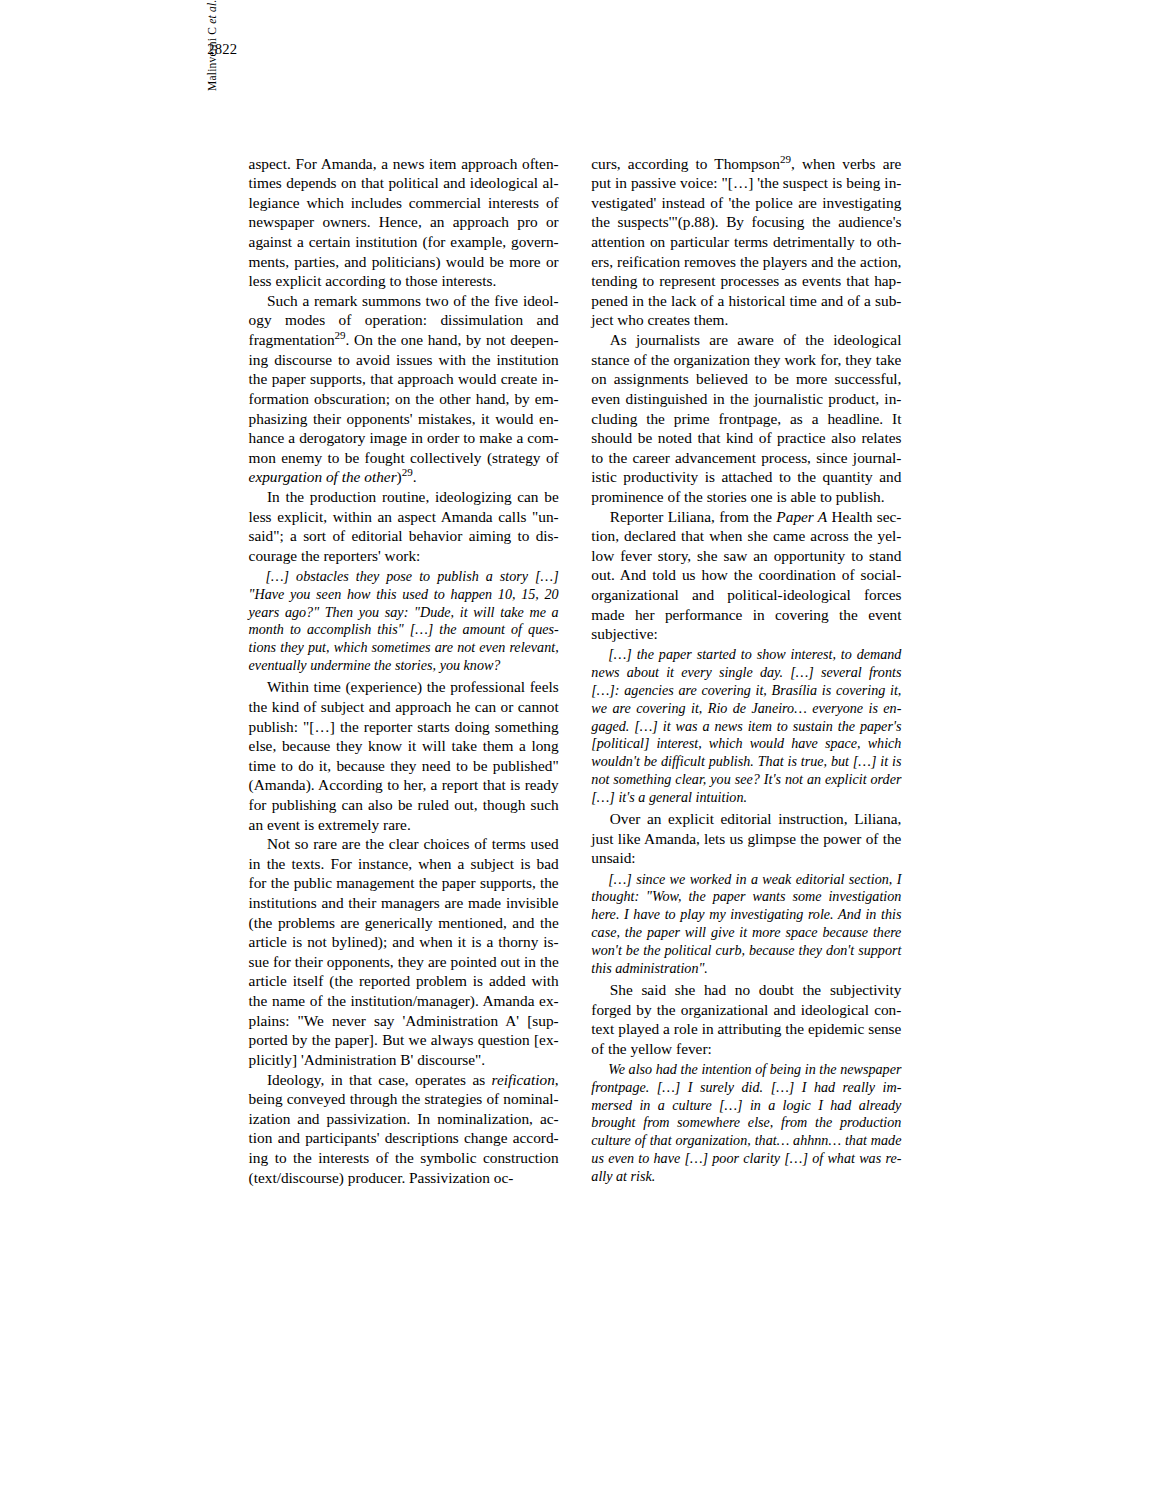2822
Malinverni C et al.
aspect. For Amanda, a news item approach oftentimes depends on that political and ideological allegiance which includes commercial interests of newspaper owners. Hence, an approach pro or against a certain institution (for example, governments, parties, and politicians) would be more or less explicit according to those interests.
Such a remark summons two of the five ideology modes of operation: dissimulation and fragmentation29. On the one hand, by not deepening discourse to avoid issues with the institution the paper supports, that approach would create information obscuration; on the other hand, by emphasizing their opponents' mistakes, it would enhance a derogatory image in order to make a common enemy to be fought collectively (strategy of expurgation of the other)29.
In the production routine, ideologizing can be less explicit, within an aspect Amanda calls "unsaid"; a sort of editorial behavior aiming to discourage the reporters' work:
[…] obstacles they pose to publish a story […] "Have you seen how this used to happen 10, 15, 20 years ago?" Then you say: "Dude, it will take me a month to accomplish this" […] the amount of questions they put, which sometimes are not even relevant, eventually undermine the stories, you know?
Within time (experience) the professional feels the kind of subject and approach he can or cannot publish: "[…] the reporter starts doing something else, because they know it will take them a long time to do it, because they need to be published" (Amanda). According to her, a report that is ready for publishing can also be ruled out, though such an event is extremely rare.
Not so rare are the clear choices of terms used in the texts. For instance, when a subject is bad for the public management the paper supports, the institutions and their managers are made invisible (the problems are generically mentioned, and the article is not bylined); and when it is a thorny issue for their opponents, they are pointed out in the article itself (the reported problem is added with the name of the institution/manager). Amanda explains: "We never say 'Administration A' [supported by the paper]. But we always question [explicitly] 'Administration B' discourse".
Ideology, in that case, operates as reification, being conveyed through the strategies of nominalization and passivization. In nominalization, action and participants' descriptions change according to the interests of the symbolic construction (text/discourse) producer. Passivization oc-
curs, according to Thompson29, when verbs are put in passive voice: "[…] 'the suspect is being investigated' instead of 'the police are investigating the suspects'"(p.88). By focusing the audience's attention on particular terms detrimentally to others, reification removes the players and the action, tending to represent processes as events that happened in the lack of a historical time and of a subject who creates them.
As journalists are aware of the ideological stance of the organization they work for, they take on assignments believed to be more successful, even distinguished in the journalistic product, including the prime frontpage, as a headline. It should be noted that kind of practice also relates to the career advancement process, since journalistic productivity is attached to the quantity and prominence of the stories one is able to publish.
Reporter Liliana, from the Paper A Health section, declared that when she came across the yellow fever story, she saw an opportunity to stand out. And told us how the coordination of social-organizational and political-ideological forces made her performance in covering the event subjective:
[…] the paper started to show interest, to demand news about it every single day. […] several fronts […]: agencies are covering it, Brasília is covering it, we are covering it, Rio de Janeiro… everyone is engaged. […] it was a news item to sustain the paper's [political] interest, which would have space, which wouldn't be difficult publish. That is true, but […] it is not something clear, you see? It's not an explicit order […] it's a general intuition.
Over an explicit editorial instruction, Liliana, just like Amanda, lets us glimpse the power of the unsaid:
[…] since we worked in a weak editorial section, I thought: "Wow, the paper wants some investigation here. I have to play my investigating role. And in this case, the paper will give it more space because there won't be the political curb, because they don't support this administration".
She said she had no doubt the subjectivity forged by the organizational and ideological context played a role in attributing the epidemic sense of the yellow fever:
We also had the intention of being in the newspaper frontpage. […] I surely did. […] I had really immersed in a culture […] in a logic I had already brought from somewhere else, from the production culture of that organization, that… ahhnn… that made us even to have […] poor clarity […] of what was really at risk.